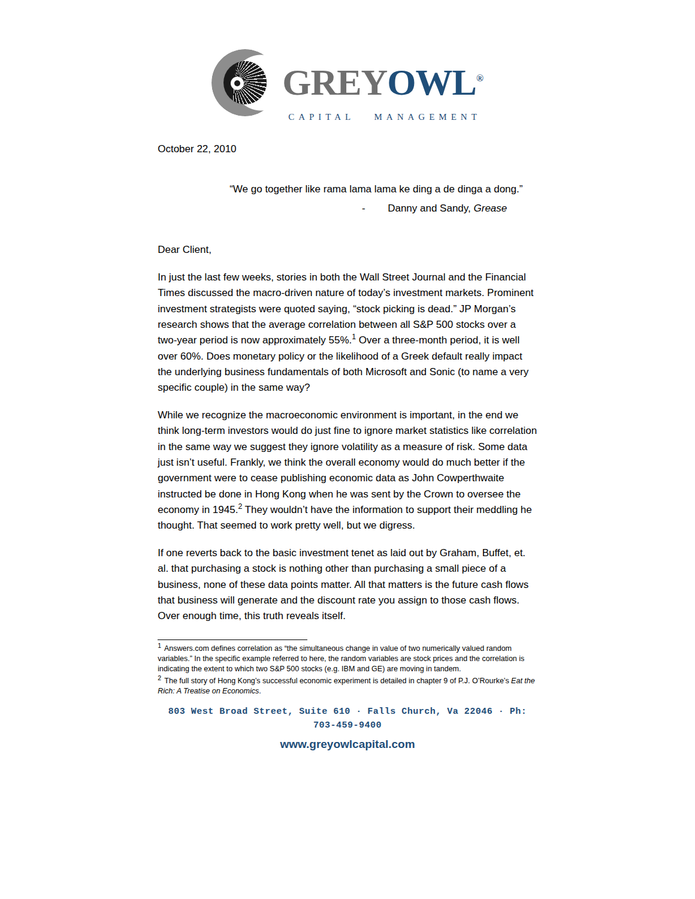GREY OWL®
CAPITAL MANAGEMENT
October 22, 2010
“We go together like rama lama lama ke ding a de dinga a dong.”
-Danny and Sandy, Grease
Dear Client,
In just the last few weeks, stories in both the Wall Street Journal and the Financial Times discussed the macro-driven nature of today’s investment markets. Prominent investment strategists were quoted saying, “stock picking is dead.” JP Morgan’s research shows that the average correlation between all S&P 500 stocks over a two-year period is now approximately 55%.1 Over a three-month period, it is well over 60%. Does monetary policy or the likelihood of a Greek default really impact the underlying business fundamentals of both Microsoft and Sonic (to name a very specific couple) in the same way?
While we recognize the macroeconomic environment is important, in the end we think long-term investors would do just fine to ignore market statistics like correlation in the same way we suggest they ignore volatility as a measure of risk. Some data just isn’t useful. Frankly, we think the overall economy would do much better if the government were to cease publishing economic data as John Cowperthwaite instructed be done in Hong Kong when he was sent by the Crown to oversee the economy in 1945.2 They wouldn’t have the information to support their meddling he thought. That seemed to work pretty well, but we digress.
If one reverts back to the basic investment tenet as laid out by Graham, Buffet, et. al. that purchasing a stock is nothing other than purchasing a small piece of a business, none of these data points matter. All that matters is the future cash flows that business will generate and the discount rate you assign to those cash flows. Over enough time, this truth reveals itself.
1 Answers.com defines correlation as “the simultaneous change in value of two numerically valued random variables.” In the specific example referred to here, the random variables are stock prices and the correlation is indicating the extent to which two S&P 500 stocks (e.g. IBM and GE) are moving in tandem.
2 The full story of Hong Kong’s successful economic experiment is detailed in chapter 9 of P.J. O’Rourke’s Eat the Rich: A Treatise on Economics.
803 West Broad Street, Suite 610 · Falls Church, Va 22046 · Ph: 703-459-9400
www.greyowlcapital.com